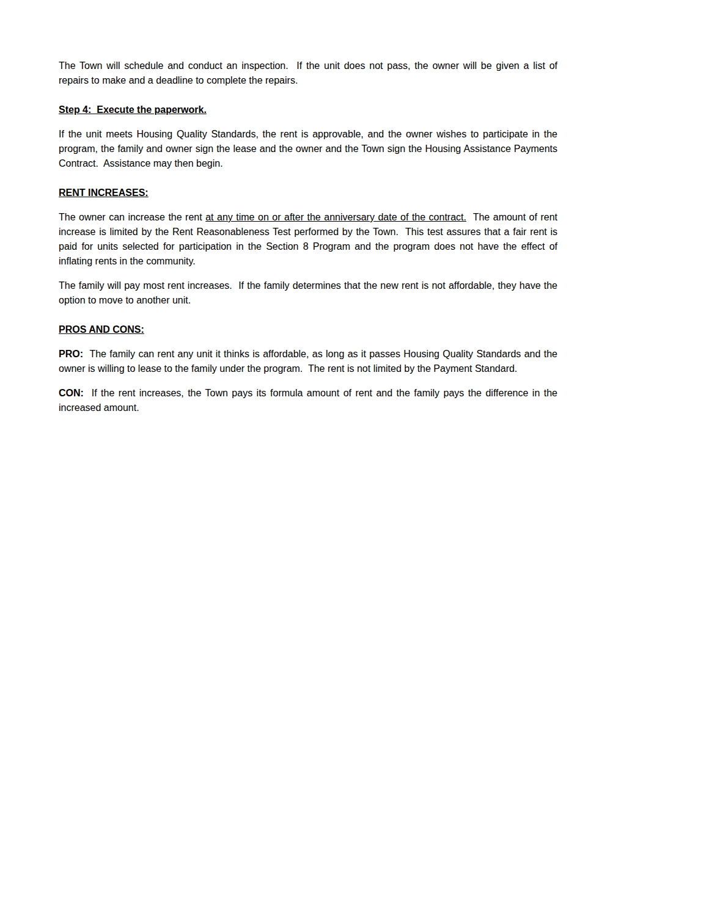The Town will schedule and conduct an inspection. If the unit does not pass, the owner will be given a list of repairs to make and a deadline to complete the repairs.
Step 4: Execute the paperwork.
If the unit meets Housing Quality Standards, the rent is approvable, and the owner wishes to participate in the program, the family and owner sign the lease and the owner and the Town sign the Housing Assistance Payments Contract. Assistance may then begin.
RENT INCREASES:
The owner can increase the rent at any time on or after the anniversary date of the contract. The amount of rent increase is limited by the Rent Reasonableness Test performed by the Town. This test assures that a fair rent is paid for units selected for participation in the Section 8 Program and the program does not have the effect of inflating rents in the community.
The family will pay most rent increases. If the family determines that the new rent is not affordable, they have the option to move to another unit.
PROS AND CONS:
PRO: The family can rent any unit it thinks is affordable, as long as it passes Housing Quality Standards and the owner is willing to lease to the family under the program. The rent is not limited by the Payment Standard.
CON: If the rent increases, the Town pays its formula amount of rent and the family pays the difference in the increased amount.